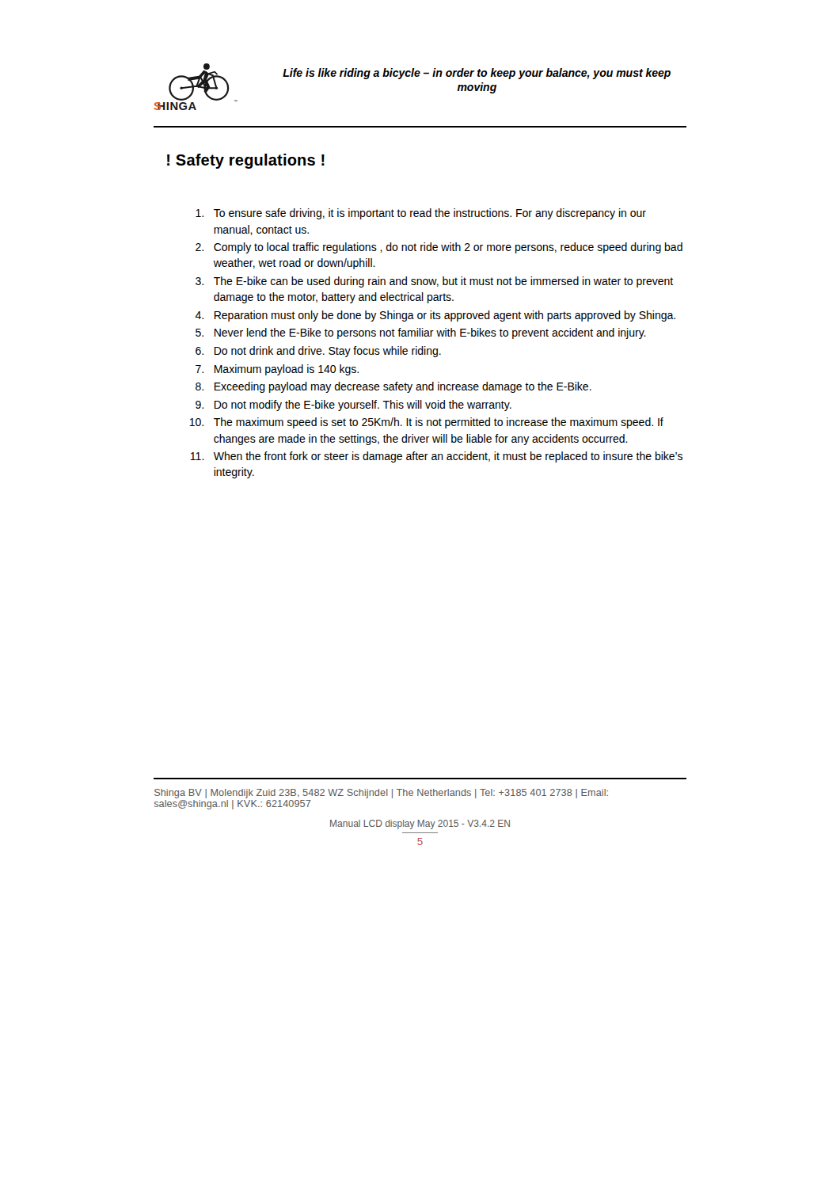HINGA S ™
Life is like riding a bicycle – in order to keep your balance, you must keep moving
! Safety regulations !
To ensure safe driving, it is important to read the instructions. For any discrepancy in our manual, contact us.
Comply to local traffic regulations , do not ride with 2 or more persons, reduce speed during bad weather, wet road or down/uphill.
The E-bike can be used during rain and snow, but it must not be immersed in water to prevent damage to the motor, battery and electrical parts.
Reparation must only be done by Shinga or its approved agent with parts approved by Shinga.
Never lend the E-Bike to persons not familiar with E-bikes to prevent accident and injury.
Do not drink and drive. Stay focus while riding.
Maximum payload is 140 kgs.
Exceeding payload may decrease safety and increase damage to the E-Bike.
Do not modify the E-bike yourself. This will void the warranty.
The maximum speed is set to 25Km/h. It is not permitted to increase the maximum speed. If changes are made in the settings, the driver will be liable for any accidents occurred.
When the front fork or steer is damage after an accident, it must be replaced to insure the bike’s integrity.
Shinga BV | Molendijk Zuid 23B, 5482 WZ Schijndel | The Netherlands | Tel: +3185 401 2738 | Email: sales@shinga.nl | KVK.: 62140957
Manual LCD display May 2015 - V3.4.2 EN
5